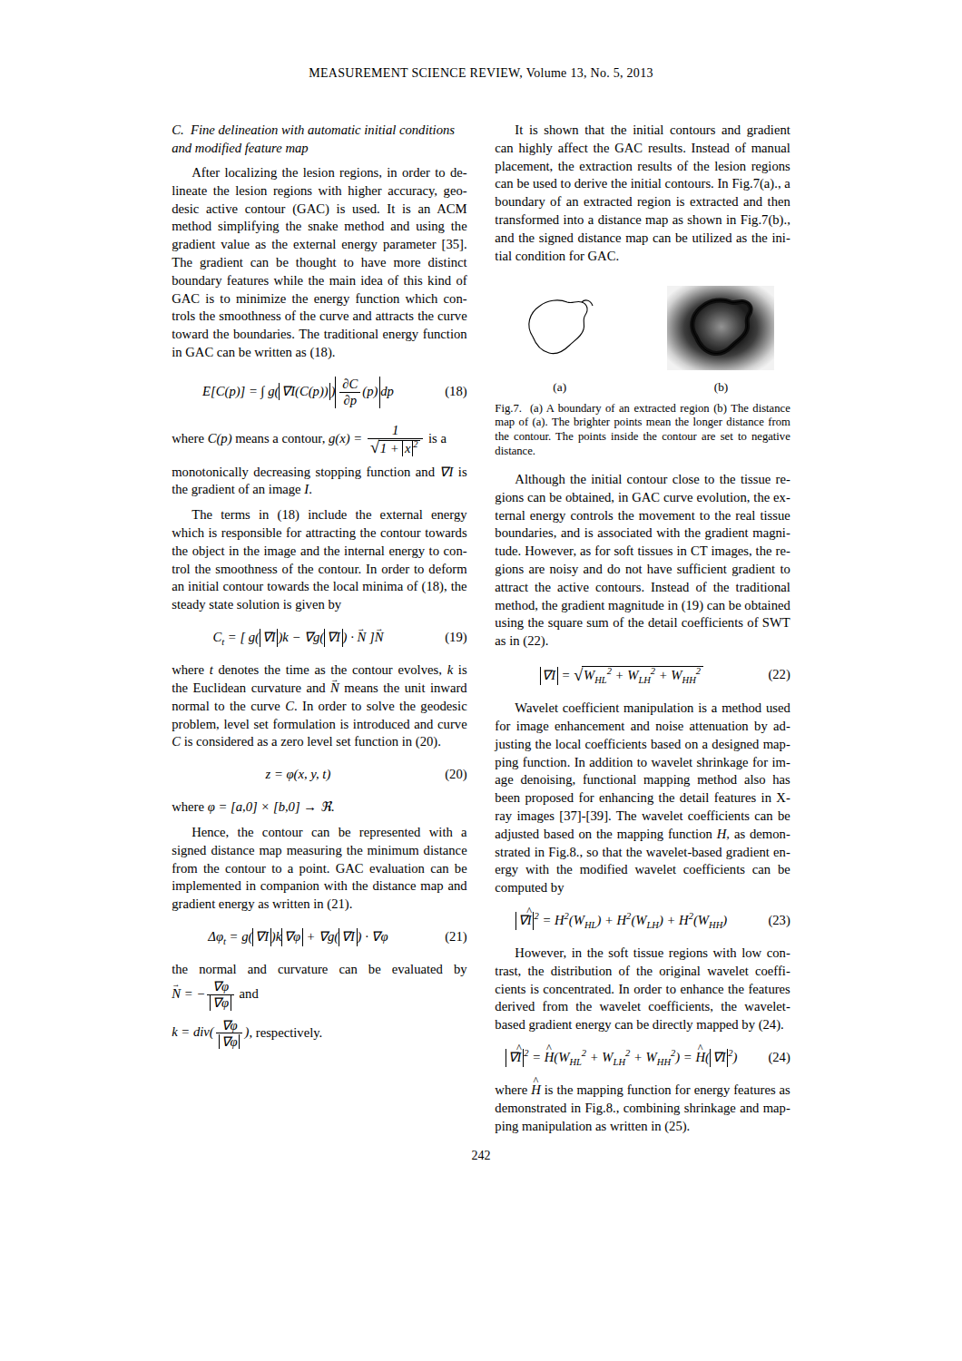MEASUREMENT SCIENCE REVIEW, Volume 13, No. 5, 2013
C. Fine delineation with automatic initial conditions and modified feature map
After localizing the lesion regions, in order to delineate the lesion regions with higher accuracy, geodesic active contour (GAC) is used. It is an ACM method simplifying the snake method and using the gradient value as the external energy parameter [35]. The gradient can be thought to have more distinct boundary features while the main idea of this kind of GAC is to minimize the energy function which controls the smoothness of the curve and attracts the curve toward the boundaries. The traditional energy function in GAC can be written as (18).
E[C(p)] = ∫ g(∇I(C(p)))∂C∂p(p) dp
(18)
where C(p) means a contour, g(x) = 11 + x2 is a
monotonically decreasing stopping function and ∇I is the gradient of an image I.
The terms in (18) include the external energy which is responsible for attracting the contour towards the object in the image and the internal energy to control the smoothness of the contour. In order to deform an initial contour towards the local minima of (18), the steady state solution is given by
Ct = [ g(∇I)k − ∇g(∇I) · N ]N
(19)
where t denotes the time as the contour evolves, k is the Euclidean curvature and N means the unit inward normal to the curve C. In order to solve the geodesic problem, level set formulation is introduced and curve C is considered as a zero level set function in (20).
z = φ(x, y, t)
(20)
where φ = [a,0] × [b,0] → ℜ.
Hence, the contour can be represented with a signed distance map measuring the minimum distance from the contour to a point. GAC evaluation can be implemented in companion with the distance map and gradient energy as written in (21).
Δφt = g(∇I)k∇φ + ∇g(∇I) · ∇φ
(21)
the normal and curvature can be evaluated by N = −∇φ∇φ and
k = div(∇φ∇φ), respectively.
It is shown that the initial contours and gradient can highly affect the GAC results. Instead of manual placement, the extraction results of the lesion regions can be used to derive the initial contours. In Fig.7(a)., a boundary of an extracted region is extracted and then transformed into a distance map as shown in Fig.7(b)., and the signed distance map can be utilized as the initial condition for GAC.
(a)
(b)
Fig.7. (a) A boundary of an extracted region (b) The distance map of (a). The brighter points mean the longer distance from the contour. The points inside the contour are set to negative distance.
Although the initial contour close to the tissue regions can be obtained, in GAC curve evolution, the external energy controls the movement to the real tissue boundaries, and is associated with the gradient magnitude. However, as for soft tissues in CT images, the regions are noisy and do not have sufficient gradient to attract the active contours. Instead of the traditional method, the gradient magnitude in (19) can be obtained using the square sum of the detail coefficients of SWT as in (22).
∇I = WHL2 + WLH2 + WHH2
(22)
Wavelet coefficient manipulation is a method used for image enhancement and noise attenuation by adjusting the local coefficients based on a designed mapping function. In addition to wavelet shrinkage for image denoising, functional mapping method also has been proposed for enhancing the detail features in X-ray images [37]-[39]. The wavelet coefficients can be adjusted based on the mapping function H, as demonstrated in Fig.8., so that the wavelet-based gradient energy with the modified wavelet coefficients can be computed by
∇I2 = H2(WHL) + H2(WLH) + H2(WHH)
(23)
However, in the soft tissue regions with low contrast, the distribution of the original wavelet coefficients is concentrated. In order to enhance the features derived from the wavelet coefficients, the wavelet-based gradient energy can be directly mapped by (24).
∇I2 = H(WHL2 + WLH2 + WHH2) = H(∇I2)
(24)
where H is the mapping function for energy features as demonstrated in Fig.8., combining shrinkage and mapping manipulation as written in (25).
242